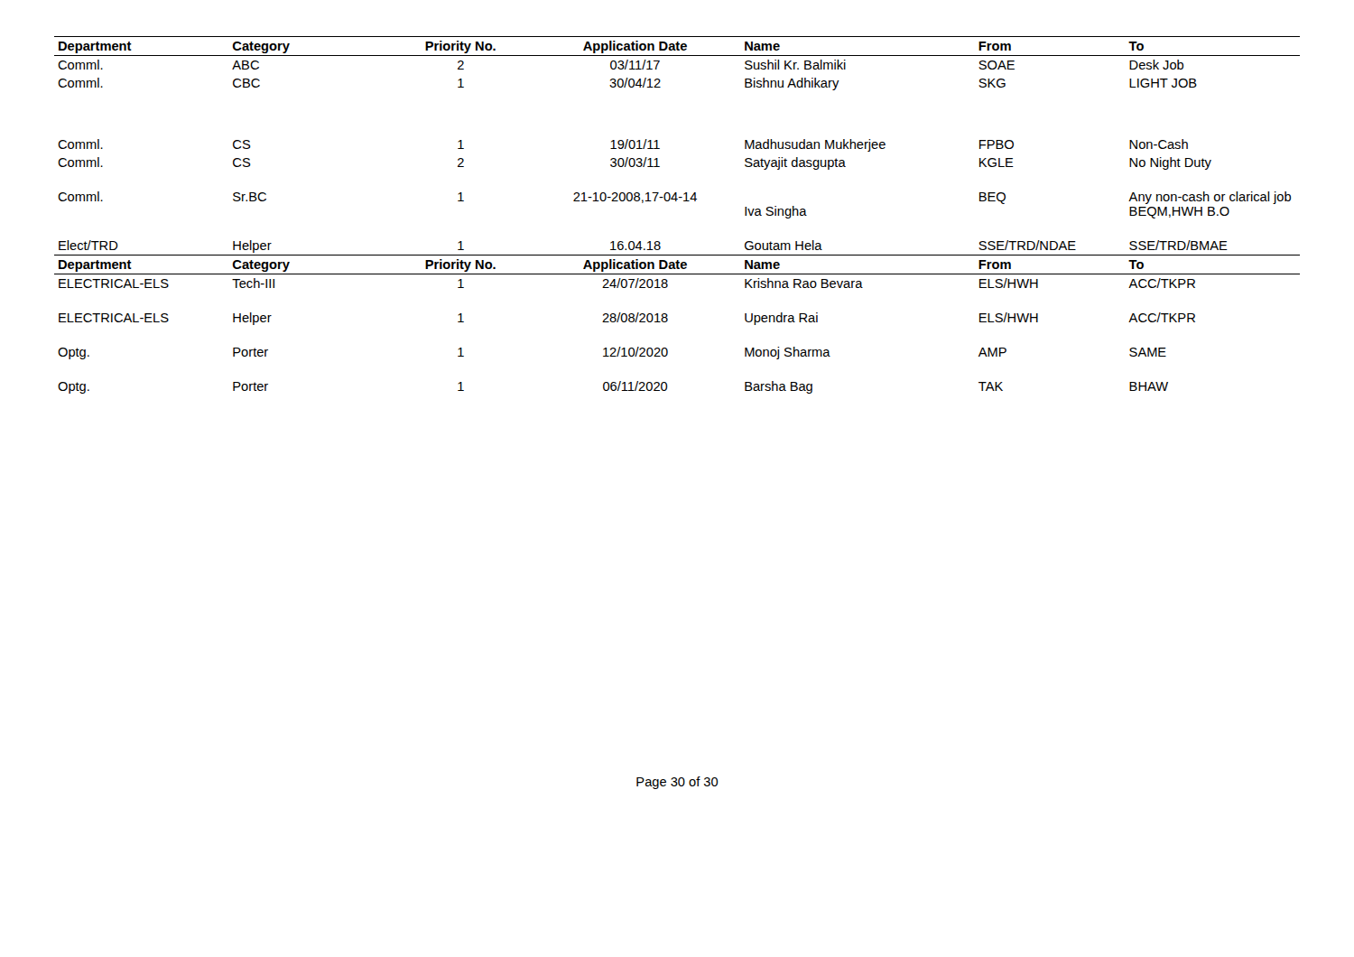| Department | Category | Priority No. | Application Date | Name | From | To |
| --- | --- | --- | --- | --- | --- | --- |
| Comml. | ABC | 2 | 03/11/17 | Sushil Kr. Balmiki | SOAE | Desk Job |
| Comml. | CBC | 1 | 30/04/12 | Bishnu Adhikary | SKG | LIGHT JOB |
| Comml. | CS | 1 | 19/01/11 | Madhusudan Mukherjee | FPBO | Non-Cash |
| Comml. | CS | 2 | 30/03/11 | Satyajit dasgupta | KGLE | No Night Duty |
| Comml. | Sr.BC | 1 | 21-10-2008,17-04-14 | Iva Singha | BEQ | Any non-cash or clarical job BEQM,HWH B.O |
| Elect/TRD | Helper | 1 | 16.04.18 | Goutam Hela | SSE/TRD/NDAE | SSE/TRD/BMAE |
| Department | Category | Priority No. | Application Date | Name | From | To |
| --- | --- | --- | --- | --- | --- | --- |
| ELECTRICAL-ELS | Tech-III | 1 | 24/07/2018 | Krishna Rao Bevara | ELS/HWH | ACC/TKPR |
| ELECTRICAL-ELS | Helper | 1 | 28/08/2018 | Upendra Rai | ELS/HWH | ACC/TKPR |
| Optg. | Porter | 1 | 12/10/2020 | Monoj Sharma | AMP | SAME |
| Optg. | Porter | 1 | 06/11/2020 | Barsha Bag | TAK | BHAW |
Page 30 of 30